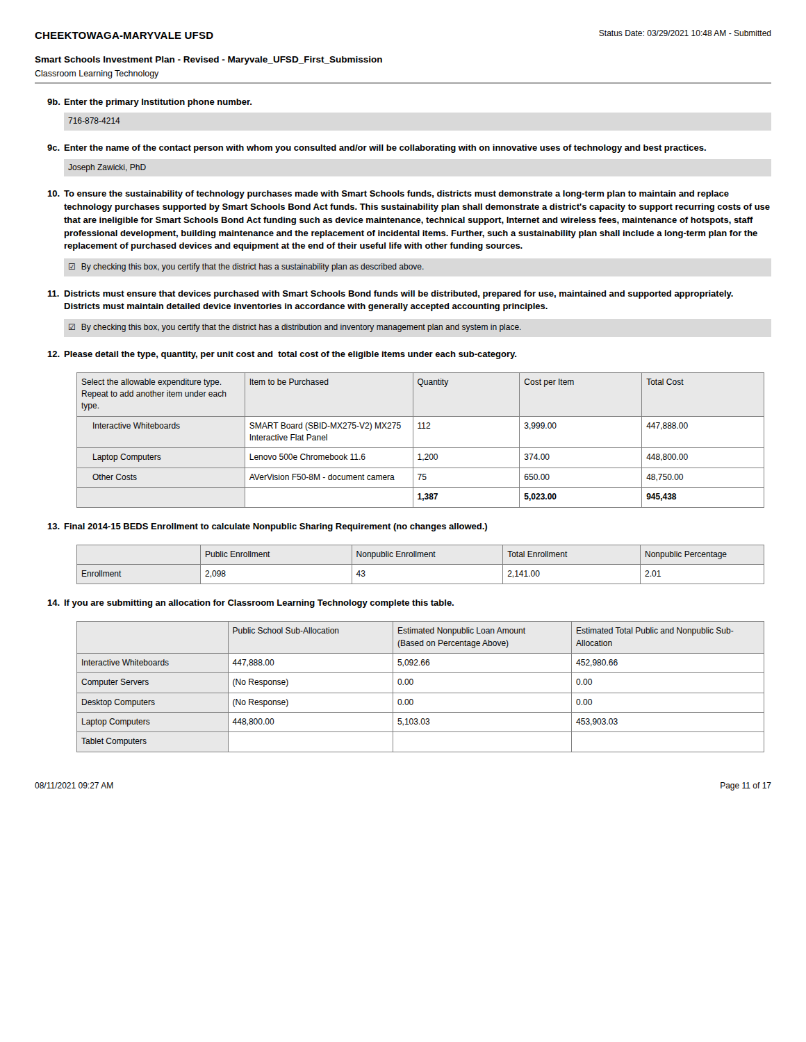CHEEKTOWAGA-MARYVALE UFSD Status Date: 03/29/2021 10:48 AM - Submitted
Smart Schools Investment Plan - Revised - Maryvale_UFSD_First_Submission
Classroom Learning Technology
9b.
Enter the primary Institution phone number.
716-878-4214
9c.
Enter the name of the contact person with whom you consulted and/or will be collaborating with on innovative uses of technology and best practices.
Joseph Zawicki, PhD
10.
To ensure the sustainability of technology purchases made with Smart Schools funds, districts must demonstrate a long-term plan to maintain and replace technology purchases supported by Smart Schools Bond Act funds. This sustainability plan shall demonstrate a district's capacity to support recurring costs of use that are ineligible for Smart Schools Bond Act funding such as device maintenance, technical support, Internet and wireless fees, maintenance of hotspots, staff professional development, building maintenance and the replacement of incidental items. Further, such a sustainability plan shall include a long-term plan for the replacement of purchased devices and equipment at the end of their useful life with other funding sources.
☑By checking this box, you certify that the district has a sustainability plan as described above.
11.
Districts must ensure that devices purchased with Smart Schools Bond funds will be distributed, prepared for use, maintained and supported appropriately. Districts must maintain detailed device inventories in accordance with generally accepted accounting principles.
☑By checking this box, you certify that the district has a distribution and inventory management plan and system in place.
12.
Please detail the type, quantity, per unit cost and total cost of the eligible items under each sub-category.
| Select the allowable expenditure type. Repeat to add another item under each type. | Item to be Purchased | Quantity | Cost per Item | Total Cost |
| --- | --- | --- | --- | --- |
| Interactive Whiteboards | SMART Board (SBID-MX275-V2) MX275 Interactive Flat Panel | 112 | 3,999.00 | 447,888.00 |
| Laptop Computers | Lenovo 500e Chromebook 11.6 | 1,200 | 374.00 | 448,800.00 |
| Other Costs | AVerVision F50-8M - document camera | 75 | 650.00 | 48,750.00 |
| | | 1,387 | 5,023.00 | 945,438 |
13.
Final 2014-15 BEDS Enrollment to calculate Nonpublic Sharing Requirement (no changes allowed.)
| | Public Enrollment | Nonpublic Enrollment | Total Enrollment | Nonpublic Percentage |
| --- | --- | --- | --- | --- |
| Enrollment | 2,098 | 43 | 2,141.00 | 2.01 |
14.
If you are submitting an allocation for Classroom Learning Technology complete this table.
| | Public School Sub-Allocation | Estimated Nonpublic Loan Amount (Based on Percentage Above) | Estimated Total Public and Nonpublic Sub-Allocation |
| --- | --- | --- | --- |
| Interactive Whiteboards | 447,888.00 | 5,092.66 | 452,980.66 |
| Computer Servers | (No Response) | 0.00 | 0.00 |
| Desktop Computers | (No Response) | 0.00 | 0.00 |
| Laptop Computers | 448,800.00 | 5,103.03 | 453,903.03 |
| Tablet Computers | | | |
08/11/2021 09:27 AM Page 11 of 17